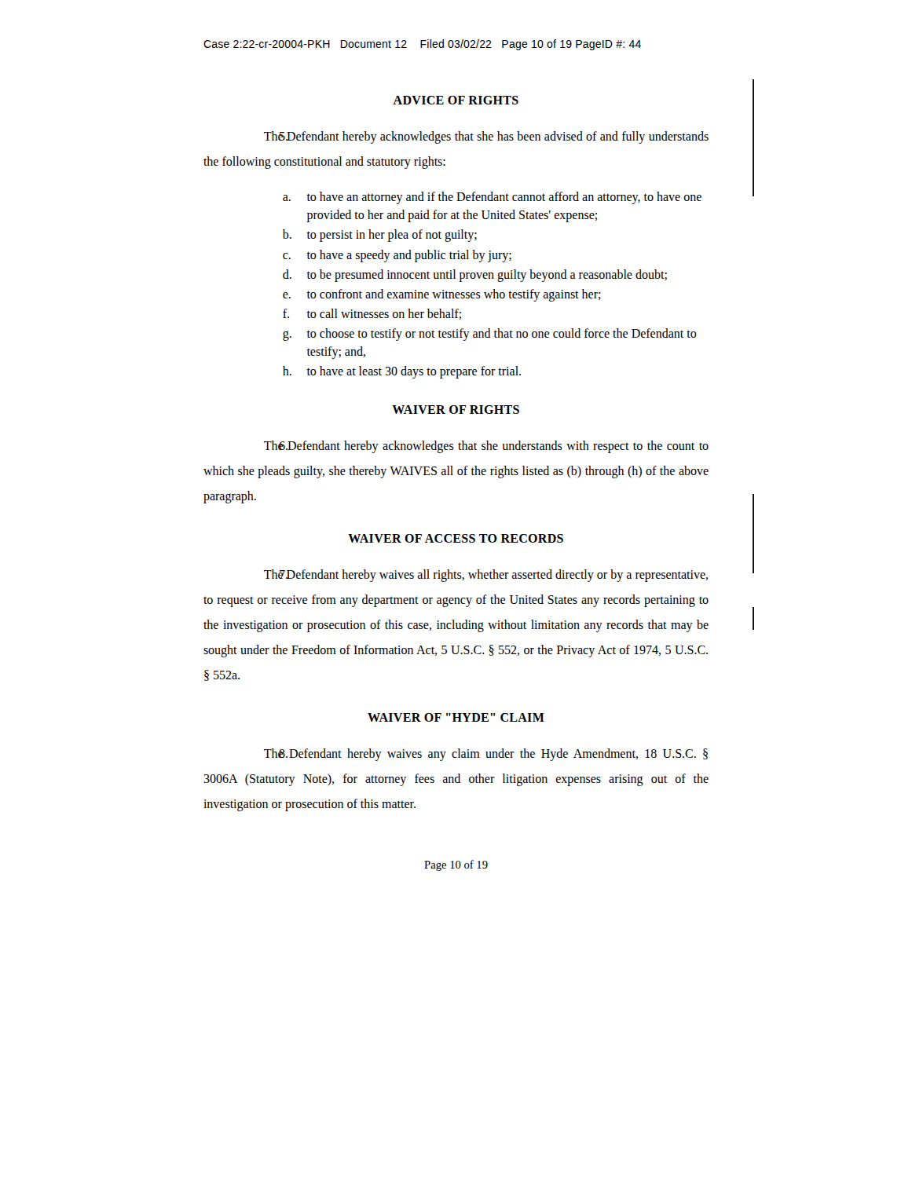Case 2:22-cr-20004-PKH Document 12 Filed 03/02/22 Page 10 of 19 PageID #: 44
Advice of Rights
5. The Defendant hereby acknowledges that she has been advised of and fully understands the following constitutional and statutory rights:
a. to have an attorney and if the Defendant cannot afford an attorney, to have one provided to her and paid for at the United States' expense;
b. to persist in her plea of not guilty;
c. to have a speedy and public trial by jury;
d. to be presumed innocent until proven guilty beyond a reasonable doubt;
e. to confront and examine witnesses who testify against her;
f. to call witnesses on her behalf;
g. to choose to testify or not testify and that no one could force the Defendant to testify; and,
h. to have at least 30 days to prepare for trial.
Waiver of Rights
6. The Defendant hereby acknowledges that she understands with respect to the count to which she pleads guilty, she thereby WAIVES all of the rights listed as (b) through (h) of the above paragraph.
Waiver of Access to Records
7. The Defendant hereby waives all rights, whether asserted directly or by a representative, to request or receive from any department or agency of the United States any records pertaining to the investigation or prosecution of this case, including without limitation any records that may be sought under the Freedom of Information Act, 5 U.S.C. § 552, or the Privacy Act of 1974, 5 U.S.C. § 552a.
Waiver of "Hyde" Claim
8. The Defendant hereby waives any claim under the Hyde Amendment, 18 U.S.C. § 3006A (Statutory Note), for attorney fees and other litigation expenses arising out of the investigation or prosecution of this matter.
Page 10 of 19